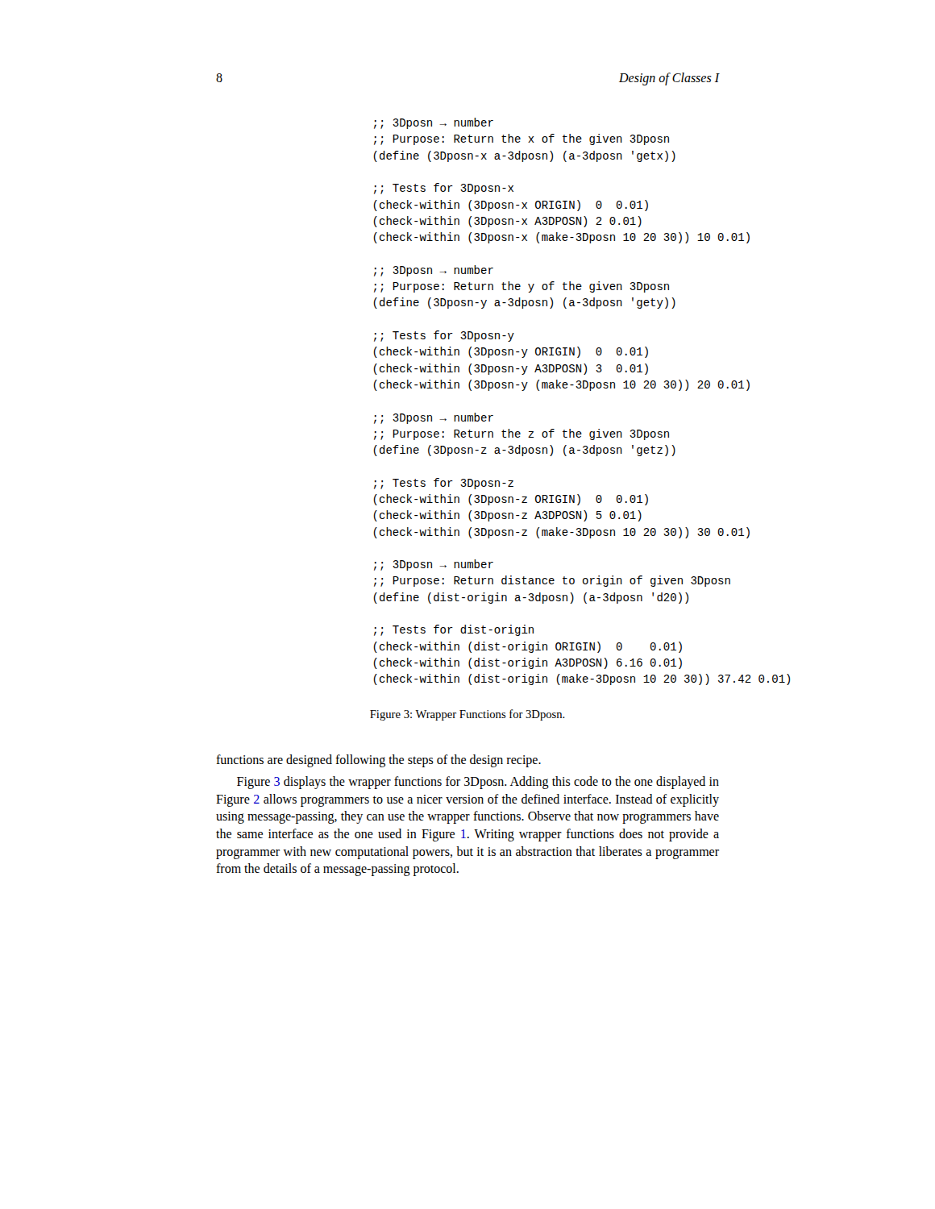8 Design of Classes I
;; 3Dposn → number ;; Purpose: Return the x of the given 3Dposn (define (3Dposn-x a-3dposn) (a-3dposn 'getx)) ;; Tests for 3Dposn-x (check-within (3Dposn-x ORIGIN) 0 0.01) (check-within (3Dposn-x A3DPOSN) 2 0.01) (check-within (3Dposn-x (make-3Dposn 10 20 30)) 10 0.01) ;; 3Dposn → number ;; Purpose: Return the y of the given 3Dposn (define (3Dposn-y a-3dposn) (a-3dposn 'gety)) ;; Tests for 3Dposn-y (check-within (3Dposn-y ORIGIN) 0 0.01) (check-within (3Dposn-y A3DPOSN) 3 0.01) (check-within (3Dposn-y (make-3Dposn 10 20 30)) 20 0.01) ;; 3Dposn → number ;; Purpose: Return the z of the given 3Dposn (define (3Dposn-z a-3dposn) (a-3dposn 'getz)) ;; Tests for 3Dposn-z (check-within (3Dposn-z ORIGIN) 0 0.01) (check-within (3Dposn-z A3DPOSN) 5 0.01) (check-within (3Dposn-z (make-3Dposn 10 20 30)) 30 0.01) ;; 3Dposn → number ;; Purpose: Return distance to origin of given 3Dposn (define (dist-origin a-3dposn) (a-3dposn 'd20)) ;; Tests for dist-origin (check-within (dist-origin ORIGIN) 0 0.01) (check-within (dist-origin A3DPOSN) 6.16 0.01) (check-within (dist-origin (make-3Dposn 10 20 30)) 37.42 0.01)
Figure 3: Wrapper Functions for 3Dposn.
functions are designed following the steps of the design recipe.
Figure 3 displays the wrapper functions for 3Dposn. Adding this code to the one displayed in Figure 2 allows programmers to use a nicer version of the defined interface. Instead of explicitly using message-passing, they can use the wrapper functions. Observe that now programmers have the same interface as the one used in Figure 1. Writing wrapper functions does not provide a programmer with new computational powers, but it is an abstraction that liberates a programmer from the details of a message-passing protocol.